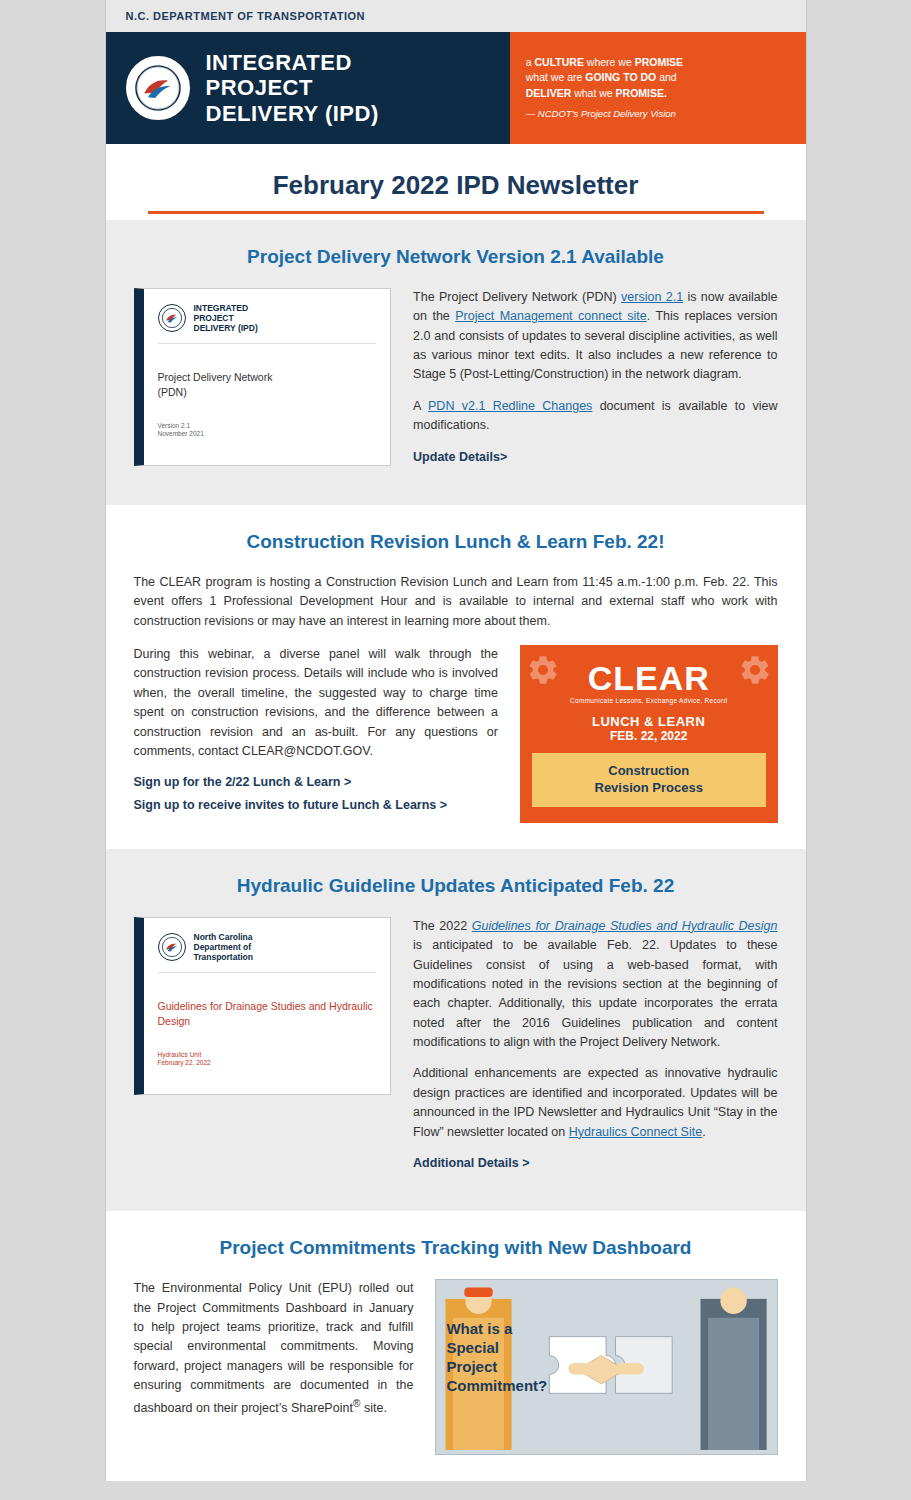N.C. DEPARTMENT OF TRANSPORTATION
INTEGRATED
PROJECT
DELIVERY (IPD)
a CULTURE where we PROMISE
what we are GOING TO DO and
DELIVER what we PROMISE.
— NCDOT’s Project Delivery Vision
February 2022 IPD Newsletter
Project Delivery Network Version 2.1 Available
INTEGRATED
PROJECT
DELIVERY (IPD)
Project Delivery Network
(PDN)
Version 2.1
November 2021
The Project Delivery Network (PDN) version 2.1 is now available on the Project Management connect site. This replaces version 2.0 and consists of updates to several discipline activities, as well as various minor text edits. It also includes a new reference to Stage 5 (Post-Letting/Construction) in the network diagram.
A PDN v2.1 Redline Changes document is available to view modifications.
Update Details>
Construction Revision Lunch & Learn Feb. 22!
The CLEAR program is hosting a Construction Revision Lunch and Learn from 11:45 a.m.-1:00 p.m. Feb. 22. This event offers 1 Professional Development Hour and is available to internal and external staff who work with construction revisions or may have an interest in learning more about them.
During this webinar, a diverse panel will walk through the construction revision process. Details will include who is involved when, the overall timeline, the suggested way to charge time spent on construction revisions, and the difference between a construction revision and an as-built. For any questions or comments, contact CLEAR@NCDOT.GOV.
Sign up for the 2/22 Lunch & Learn > Sign up to receive invites to future Lunch & Learns >
CLEAR
Communicate Lessons, Exchange Advice, Record
LUNCH & LEARN
FEB. 22, 2022
Construction
Revision Process
Hydraulic Guideline Updates Anticipated Feb. 22
North Carolina
Department of
Transportation
Guidelines for Drainage Studies and Hydraulic Design
Hydraulics Unit
February 22, 2022
The 2022 Guidelines for Drainage Studies and Hydraulic Design is anticipated to be available Feb. 22. Updates to these Guidelines consist of using a web-based format, with modifications noted in the revisions section at the beginning of each chapter. Additionally, this update incorporates the errata noted after the 2016 Guidelines publication and content modifications to align with the Project Delivery Network.
Additional enhancements are expected as innovative hydraulic design practices are identified and incorporated. Updates will be announced in the IPD Newsletter and Hydraulics Unit “Stay in the Flow” newsletter located on Hydraulics Connect Site.
Additional Details >
Project Commitments Tracking with New Dashboard
The Environmental Policy Unit (EPU) rolled out the Project Commitments Dashboard in January to help project teams prioritize, track and fulfill special environmental commitments. Moving forward, project managers will be responsible for ensuring commitments are documented in the dashboard on their project’s SharePoint® site.
What is a
Special
Project
Commitment?